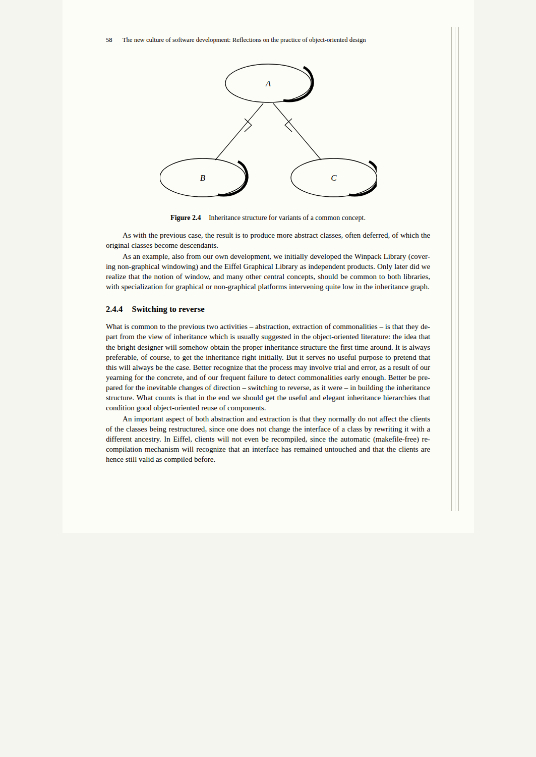58 The new culture of software development: Reflections on the practice of object-oriented design
A B C
Figure 2.4 Inheritance structure for variants of a common concept.
As with the previous case, the result is to produce more abstract classes, often deferred, of which the original classes become descendants.
As an example, also from our own development, we initially developed the Winpack Library (covering non-graphical windowing) and the Eiffel Graphical Library as independent products. Only later did we realize that the notion of window, and many other central concepts, should be common to both libraries, with specialization for graphical or non-graphical platforms intervening quite low in the inheritance graph.
2.4.4 Switching to reverse
What is common to the previous two activities – abstraction, extraction of commonalities – is that they depart from the view of inheritance which is usually suggested in the object-oriented literature: the idea that the bright designer will somehow obtain the proper inheritance structure the first time around. It is always preferable, of course, to get the inheritance right initially. But it serves no useful purpose to pretend that this will always be the case. Better recognize that the process may involve trial and error, as a result of our yearning for the concrete, and of our frequent failure to detect commonalities early enough. Better be prepared for the inevitable changes of direction – switching to reverse, as it were – in building the inheritance structure. What counts is that in the end we should get the useful and elegant inheritance hierarchies that condition good object-oriented reuse of components.
An important aspect of both abstraction and extraction is that they normally do not affect the clients of the classes being restructured, since one does not change the interface of a class by rewriting it with a different ancestry. In Eiffel, clients will not even be recompiled, since the automatic (makefile-free) recompilation mechanism will recognize that an interface has remained untouched and that the clients are hence still valid as compiled before.